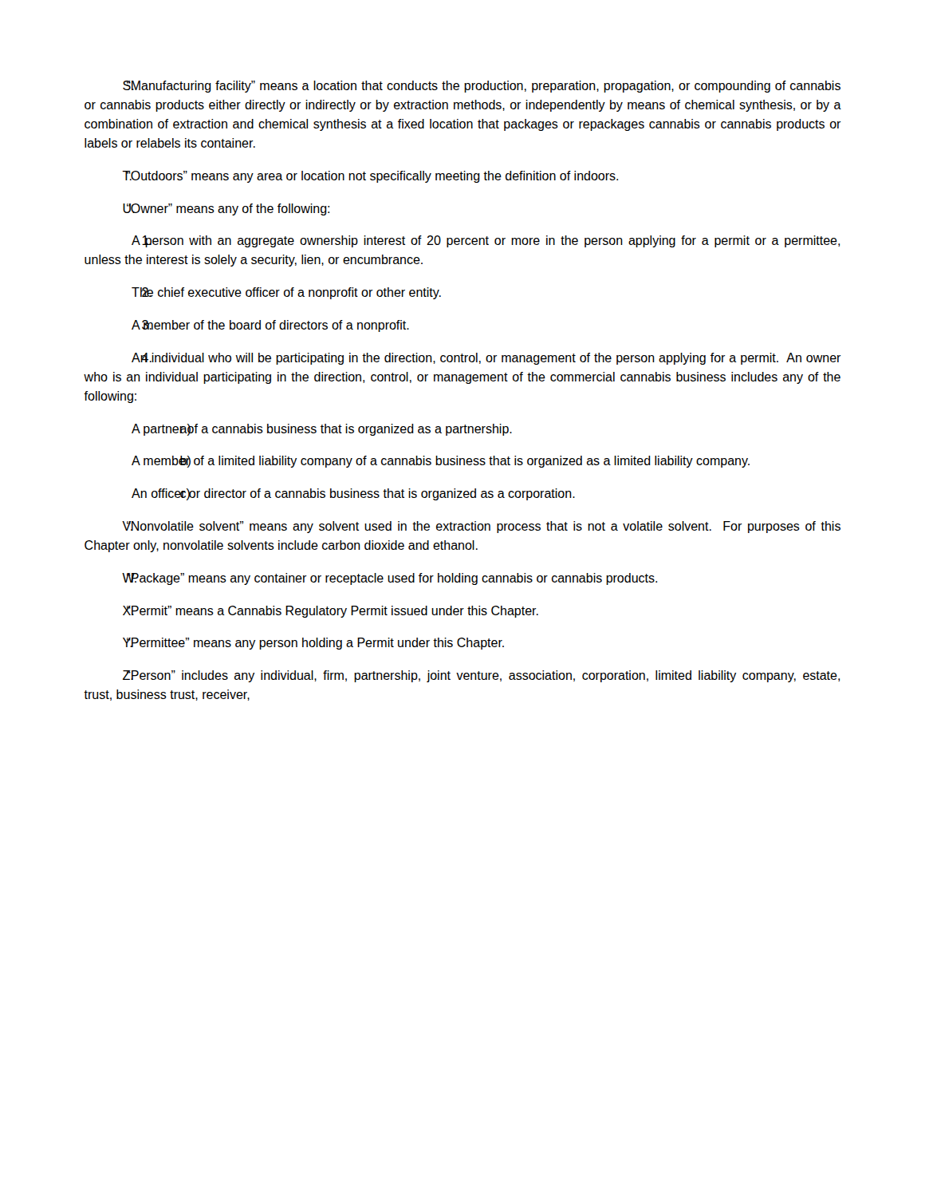S.“Manufacturing facility” means a location that conducts the production, preparation, propagation, or compounding of cannabis or cannabis products either directly or indirectly or by extraction methods, or independently by means of chemical synthesis, or by a combination of extraction and chemical synthesis at a fixed location that packages or repackages cannabis or cannabis products or labels or relabels its container.
T.“Outdoors” means any area or location not specifically meeting the definition of indoors.
U.“Owner” means any of the following:
1. A person with an aggregate ownership interest of 20 percent or more in the person applying for a permit or a permittee, unless the interest is solely a security, lien, or encumbrance.
2. The chief executive officer of a nonprofit or other entity.
3. A member of the board of directors of a nonprofit.
4. An individual who will be participating in the direction, control, or management of the person applying for a permit. An owner who is an individual participating in the direction, control, or management of the commercial cannabis business includes any of the following:
a) A partner of a cannabis business that is organized as a partnership.
b) A member of a limited liability company of a cannabis business that is organized as a limited liability company.
c) An officer or director of a cannabis business that is organized as a corporation.
V.“Nonvolatile solvent” means any solvent used in the extraction process that is not a volatile solvent. For purposes of this Chapter only, nonvolatile solvents include carbon dioxide and ethanol.
W.“Package” means any container or receptacle used for holding cannabis or cannabis products.
X.“Permit” means a Cannabis Regulatory Permit issued under this Chapter.
Y.“Permittee” means any person holding a Permit under this Chapter.
Z.“Person” includes any individual, firm, partnership, joint venture, association, corporation, limited liability company, estate, trust, business trust, receiver,